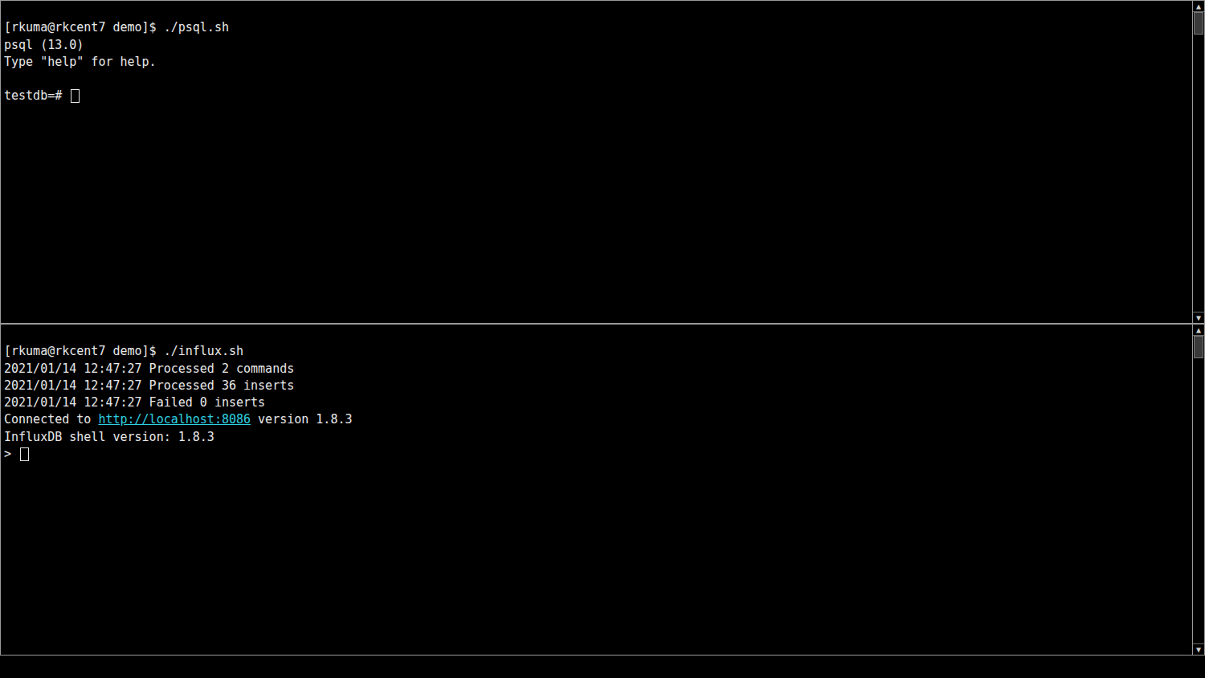[rkuma@rkcent7 demo]$ ./psql.sh
psql (13.0)
Type "help" for help.

testdb=# 
▲
▼
[rkuma@rkcent7 demo]$ ./influx.sh
2021/01/14 12:47:27 Processed 2 commands
2021/01/14 12:47:27 Processed 36 inserts
2021/01/14 12:47:27 Failed 0 inserts
Connected to http://localhost:8086 version 1.8.3
InfluxDB shell version: 1.8.3
> 
▲
▼